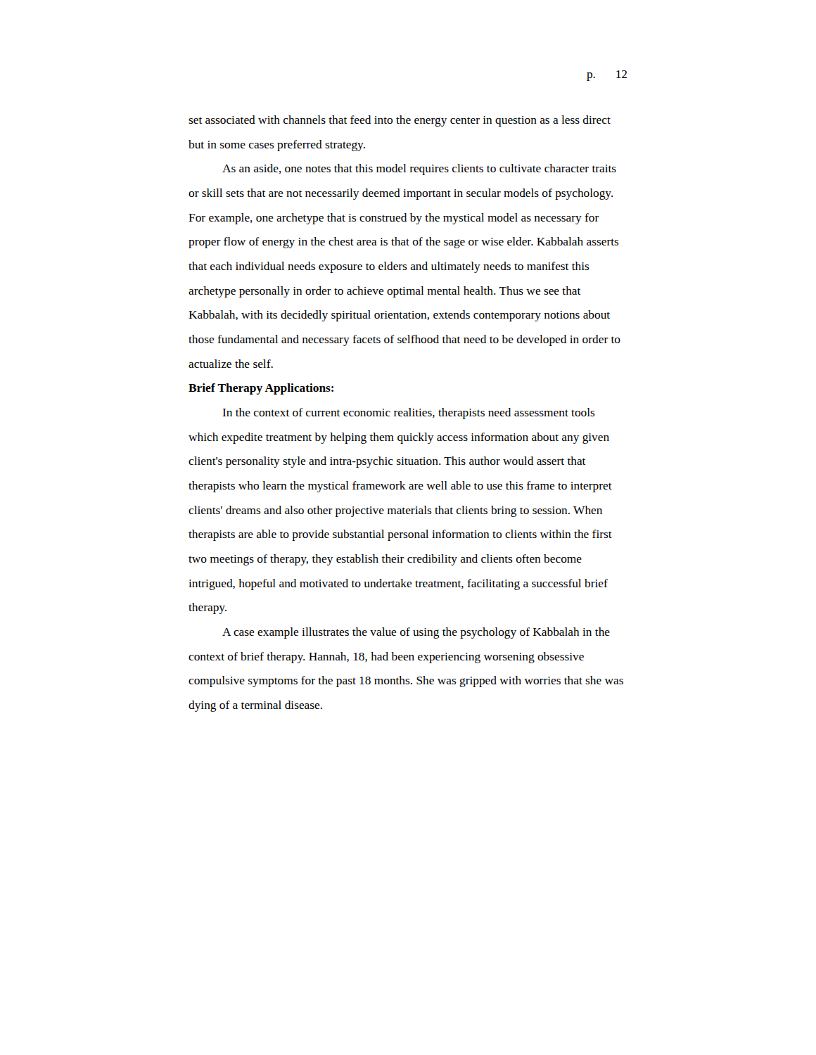p. 12
set associated with channels that feed into the energy center in question as a less direct but in some cases preferred strategy.
As an aside, one notes that this model requires clients to cultivate character traits or skill sets that are not necessarily deemed important in secular models of psychology. For example, one archetype that is construed by the mystical model as necessary for proper flow of energy in the chest area is that of the sage or wise elder. Kabbalah asserts that each individual needs exposure to elders and ultimately needs to manifest this archetype personally in order to achieve optimal mental health. Thus we see that Kabbalah, with its decidedly spiritual orientation, extends contemporary notions about those fundamental and necessary facets of selfhood that need to be developed in order to actualize the self.
Brief Therapy Applications:
In the context of current economic realities, therapists need assessment tools which expedite treatment by helping them quickly access information about any given client's personality style and intra-psychic situation. This author would assert that therapists who learn the mystical framework are well able to use this frame to interpret clients' dreams and also other projective materials that clients bring to session. When therapists are able to provide substantial personal information to clients within the first two meetings of therapy, they establish their credibility and clients often become intrigued, hopeful and motivated to undertake treatment, facilitating a successful brief therapy.
A case example illustrates the value of using the psychology of Kabbalah in the context of brief therapy. Hannah, 18, had been experiencing worsening obsessive compulsive symptoms for the past 18 months. She was gripped with worries that she was dying of a terminal disease.